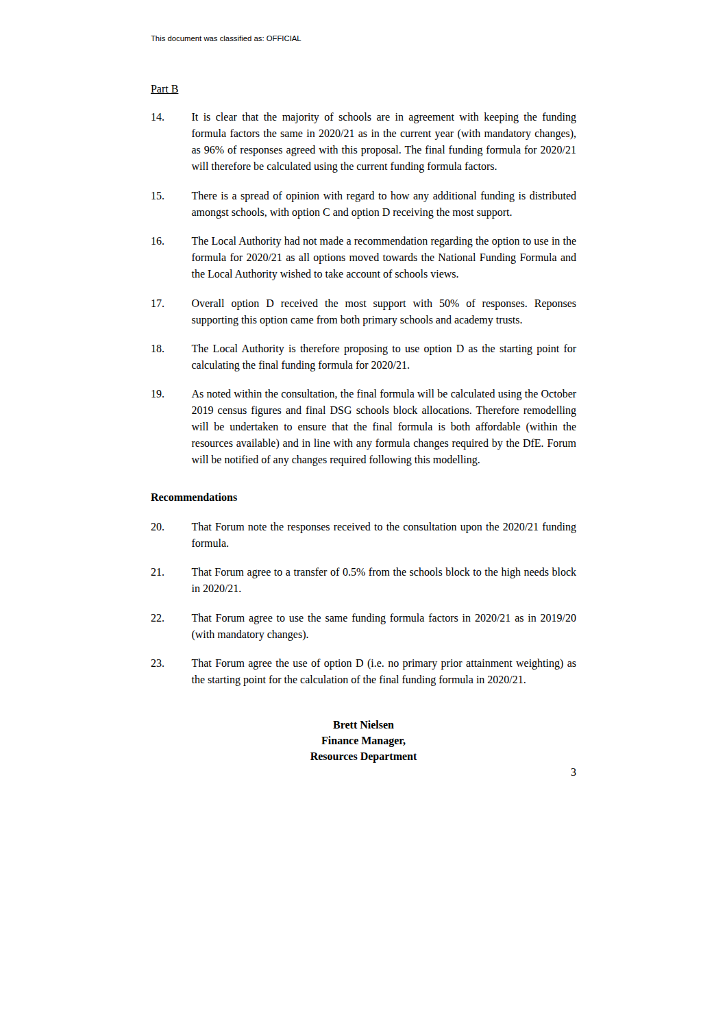This document was classified as: OFFICIAL
Part B
14. It is clear that the majority of schools are in agreement with keeping the funding formula factors the same in 2020/21 as in the current year (with mandatory changes), as 96% of responses agreed with this proposal. The final funding formula for 2020/21 will therefore be calculated using the current funding formula factors.
15. There is a spread of opinion with regard to how any additional funding is distributed amongst schools, with option C and option D receiving the most support.
16. The Local Authority had not made a recommendation regarding the option to use in the formula for 2020/21 as all options moved towards the National Funding Formula and the Local Authority wished to take account of schools views.
17. Overall option D received the most support with 50% of responses. Reponses supporting this option came from both primary schools and academy trusts.
18. The Local Authority is therefore proposing to use option D as the starting point for calculating the final funding formula for 2020/21.
19. As noted within the consultation, the final formula will be calculated using the October 2019 census figures and final DSG schools block allocations. Therefore remodelling will be undertaken to ensure that the final formula is both affordable (within the resources available) and in line with any formula changes required by the DfE. Forum will be notified of any changes required following this modelling.
Recommendations
20. That Forum note the responses received to the consultation upon the 2020/21 funding formula.
21. That Forum agree to a transfer of 0.5% from the schools block to the high needs block in 2020/21.
22. That Forum agree to use the same funding formula factors in 2020/21 as in 2019/20 (with mandatory changes).
23. That Forum agree the use of option D (i.e. no primary prior attainment weighting) as the starting point for the calculation of the final funding formula in 2020/21.
Brett Nielsen
Finance Manager,
Resources Department
3